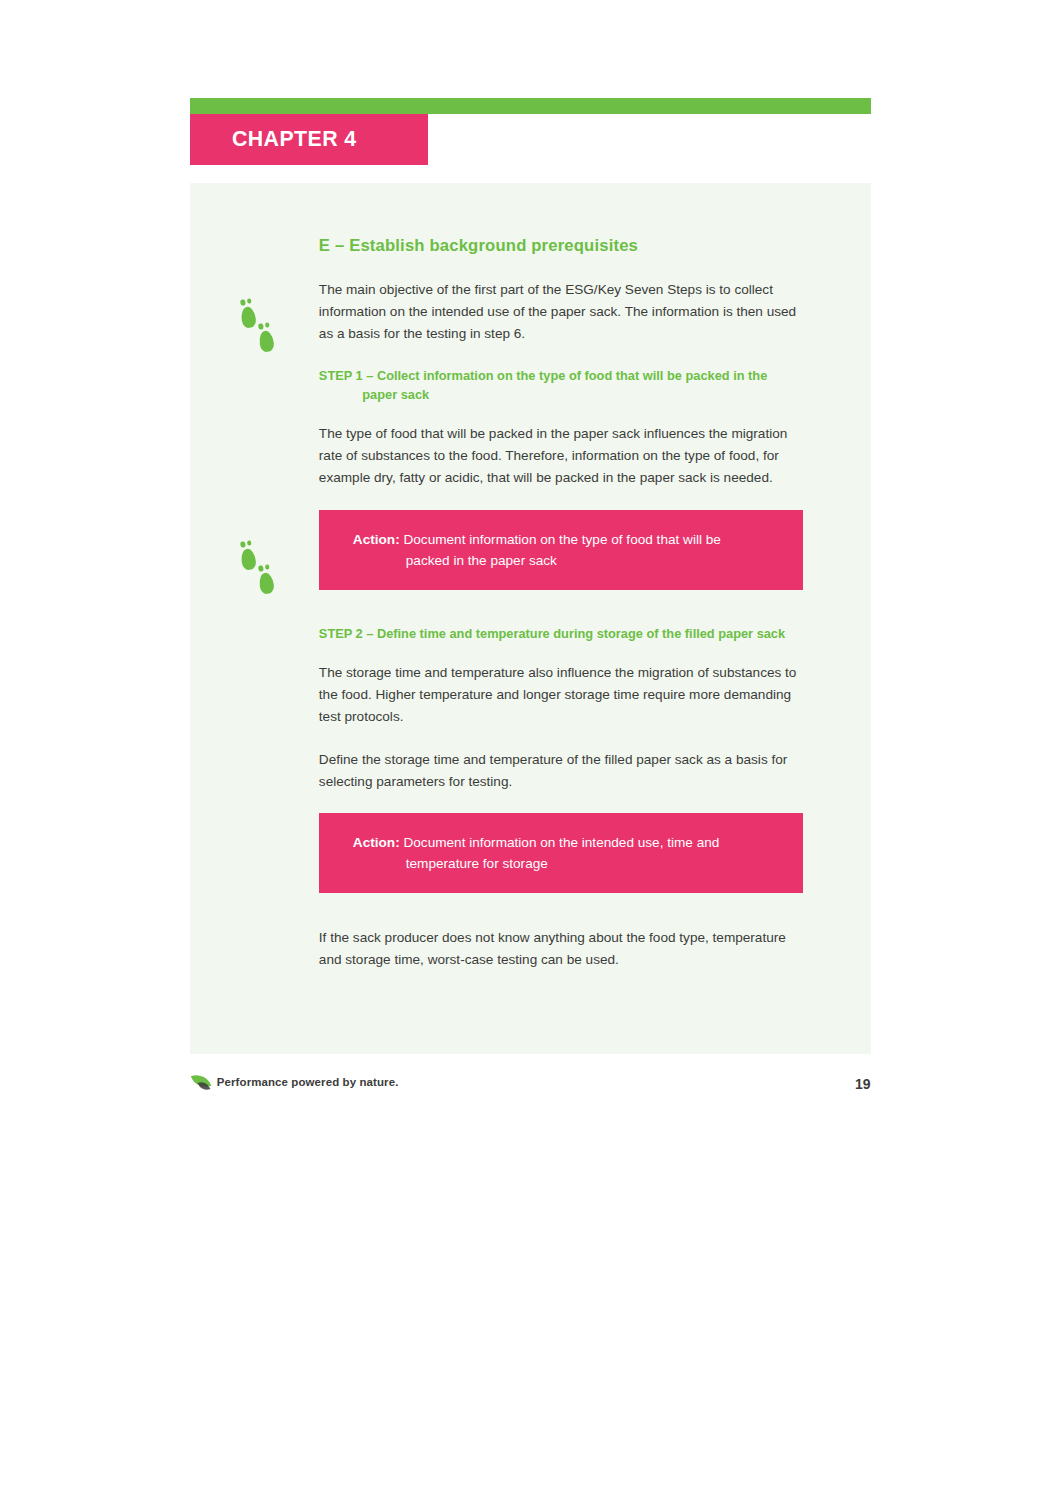CHAPTER 4
E – Establish background prerequisites
The main objective of the first part of the ESG/Key Seven Steps is to collect information on the intended use of the paper sack. The information is then used as a basis for the testing in step 6.
STEP 1 – Collect information on the type of food that will be packed in the
paper sack
The type of food that will be packed in the paper sack influences the migration rate of substances to the food. Therefore, information on the type of food, for example dry, fatty or acidic, that will be packed in the paper sack is needed.
Action: Document information on the type of food that will bepacked in the paper sack
STEP 2 – Define time and temperature during storage of the filled paper sack
The storage time and temperature also influence the migration of substances to the food. Higher temperature and longer storage time require more demanding test protocols.
Define the storage time and temperature of the filled paper sack as a basis for selecting parameters for testing.
Action: Document information on the intended use, time andtemperature for storage
If the sack producer does not know anything about the food type, temperature and storage time, worst-case testing can be used.
Performance powered by nature.
19